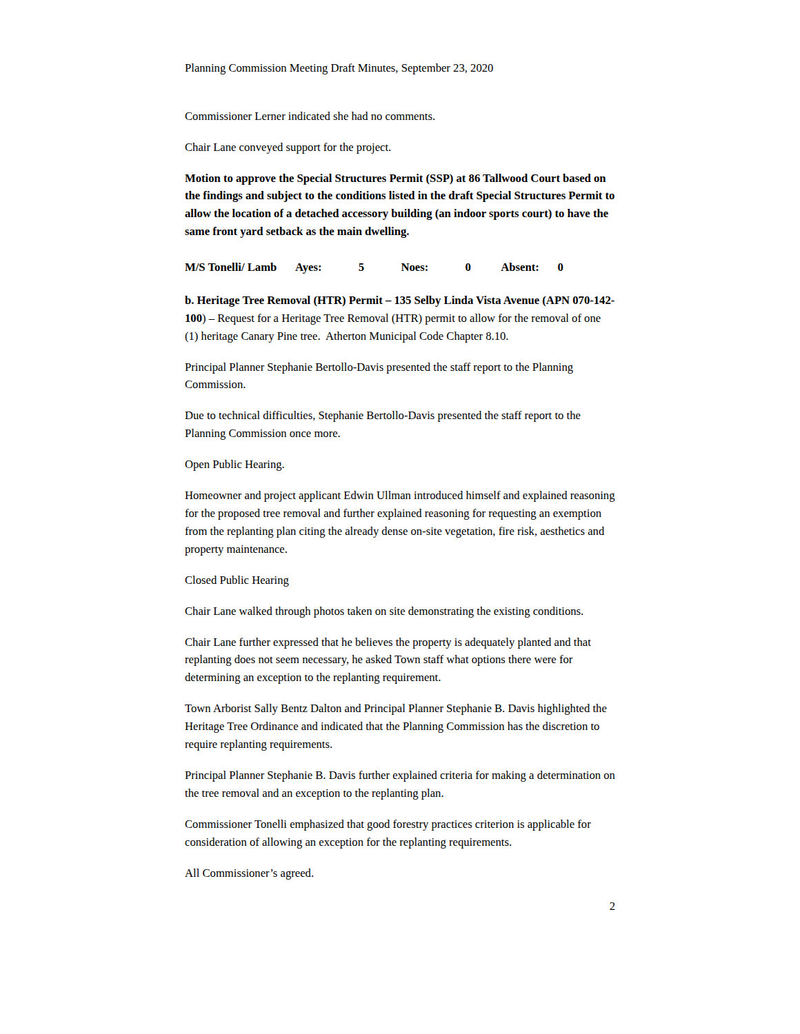Planning Commission Meeting Draft Minutes, September 23, 2020
Commissioner Lerner indicated she had no comments.
Chair Lane conveyed support for the project.
Motion to approve the Special Structures Permit (SSP) at 86 Tallwood Court based on the findings and subject to the conditions listed in the draft Special Structures Permit to allow the location of a detached accessory building (an indoor sports court) to have the same front yard setback as the main dwelling.
M/S Tonelli/ Lamb Ayes: 5 Noes: 0 Absent: 0
b. Heritage Tree Removal (HTR) Permit – 135 Selby Linda Vista Avenue (APN 070-142-100) – Request for a Heritage Tree Removal (HTR) permit to allow for the removal of one (1) heritage Canary Pine tree. Atherton Municipal Code Chapter 8.10.
Principal Planner Stephanie Bertollo-Davis presented the staff report to the Planning Commission.
Due to technical difficulties, Stephanie Bertollo-Davis presented the staff report to the Planning Commission once more.
Open Public Hearing.
Homeowner and project applicant Edwin Ullman introduced himself and explained reasoning for the proposed tree removal and further explained reasoning for requesting an exemption from the replanting plan citing the already dense on-site vegetation, fire risk, aesthetics and property maintenance.
Closed Public Hearing
Chair Lane walked through photos taken on site demonstrating the existing conditions.
Chair Lane further expressed that he believes the property is adequately planted and that replanting does not seem necessary, he asked Town staff what options there were for determining an exception to the replanting requirement.
Town Arborist Sally Bentz Dalton and Principal Planner Stephanie B. Davis highlighted the Heritage Tree Ordinance and indicated that the Planning Commission has the discretion to require replanting requirements.
Principal Planner Stephanie B. Davis further explained criteria for making a determination on the tree removal and an exception to the replanting plan.
Commissioner Tonelli emphasized that good forestry practices criterion is applicable for consideration of allowing an exception for the replanting requirements.
All Commissioner’s agreed.
2